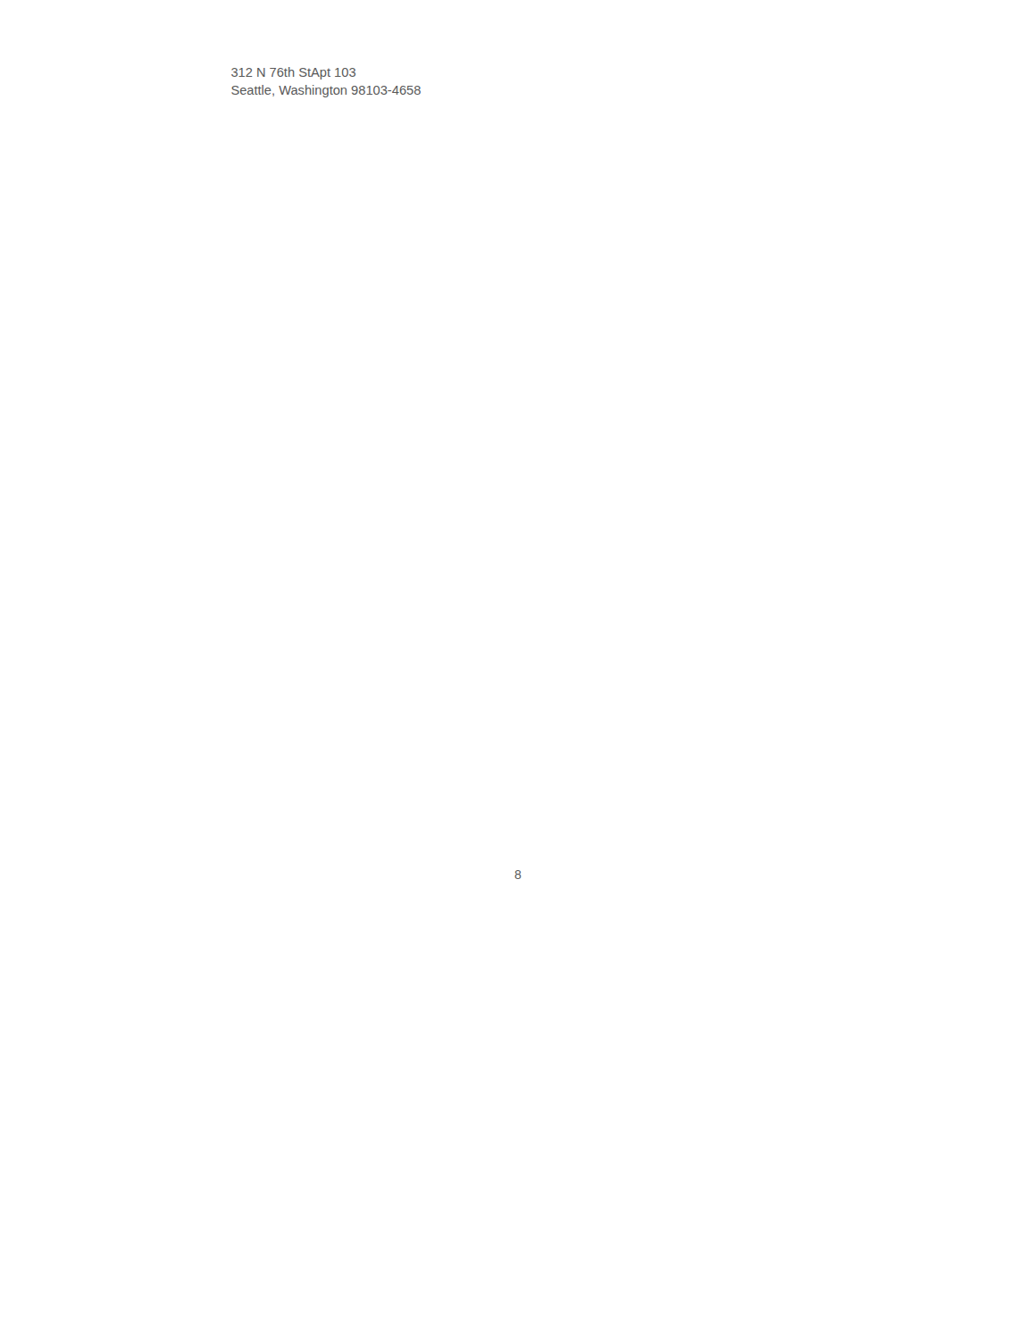312 N 76th StApt 103
Seattle, Washington 98103-4658
8